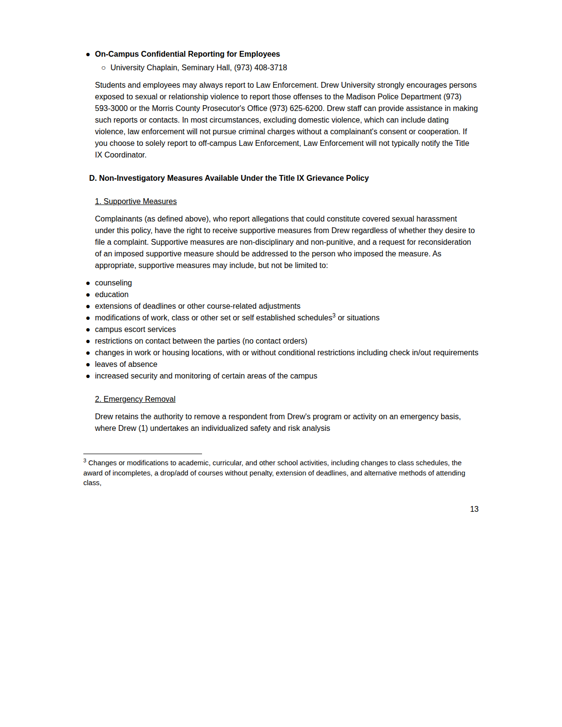On-Campus Confidential Reporting for Employees
University Chaplain, Seminary Hall, (973) 408-3718
Students and employees may always report to Law Enforcement. Drew University strongly encourages persons exposed to sexual or relationship violence to report those offenses to the Madison Police Department (973) 593-3000 or the Morris County Prosecutor's Office (973) 625-6200. Drew staff can provide assistance in making such reports or contacts. In most circumstances, excluding domestic violence, which can include dating violence, law enforcement will not pursue criminal charges without a complainant's consent or cooperation. If you choose to solely report to off-campus Law Enforcement, Law Enforcement will not typically notify the Title IX Coordinator.
D. Non-Investigatory Measures Available Under the Title IX Grievance Policy
1. Supportive Measures
Complainants (as defined above), who report allegations that could constitute covered sexual harassment under this policy, have the right to receive supportive measures from Drew regardless of whether they desire to file a complaint. Supportive measures are non-disciplinary and non-punitive, and a request for reconsideration of an imposed supportive measure should be addressed to the person who imposed the measure. As appropriate, supportive measures may include, but not be limited to:
counseling
education
extensions of deadlines or other course-related adjustments
modifications of work, class or other set or self established schedules3 or situations
campus escort services
restrictions on contact between the parties (no contact orders)
changes in work or housing locations, with or without conditional restrictions including check in/out requirements
leaves of absence
increased security and monitoring of certain areas of the campus
2. Emergency Removal
Drew retains the authority to remove a respondent from Drew's program or activity on an emergency basis, where Drew (1) undertakes an individualized safety and risk analysis
3 Changes or modifications to academic, curricular, and other school activities, including changes to class schedules, the award of incompletes, a drop/add of courses without penalty, extension of deadlines, and alternative methods of attending class,
13